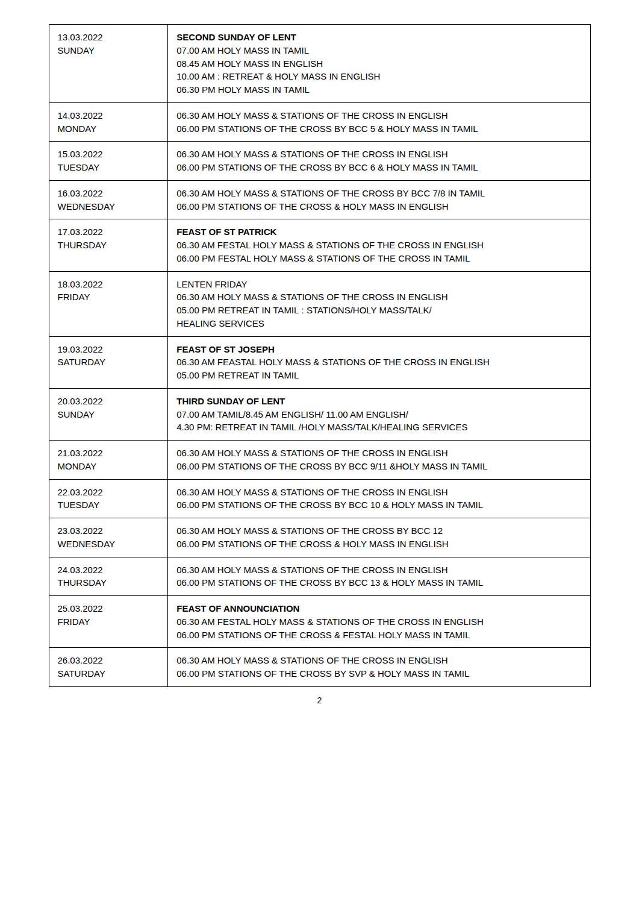| 13.03.2022 SUNDAY | SECOND SUNDAY OF LENT 07.00 AM HOLY MASS IN TAMIL 08.45 AM HOLY MASS IN ENGLISH 10.00 AM : RETREAT & HOLY MASS IN ENGLISH 06.30 PM HOLY MASS IN TAMIL |
| 14.03.2022 MONDAY | 06.30 AM HOLY MASS & STATIONS OF THE CROSS IN ENGLISH 06.00 PM STATIONS OF THE CROSS BY BCC 5 & HOLY MASS IN TAMIL |
| 15.03.2022 TUESDAY | 06.30 AM HOLY MASS & STATIONS OF THE CROSS IN ENGLISH 06.00 PM STATIONS OF THE CROSS BY BCC 6 & HOLY MASS IN TAMIL |
| 16.03.2022 WEDNESDAY | 06.30 AM HOLY MASS & STATIONS OF THE CROSS BY BCC 7/8 IN TAMIL 06.00 PM STATIONS OF THE CROSS & HOLY MASS IN ENGLISH |
| 17.03.2022 THURSDAY | FEAST OF ST PATRICK 06.30 AM FESTAL HOLY MASS & STATIONS OF THE CROSS IN ENGLISH 06.00 PM FESTAL HOLY MASS & STATIONS OF THE CROSS IN TAMIL |
| 18.03.2022 FRIDAY | LENTEN FRIDAY 06.30 AM HOLY MASS & STATIONS OF THE CROSS IN ENGLISH 05.00 PM RETREAT IN TAMIL : STATIONS/HOLY MASS/TALK/ HEALING SERVICES |
| 19.03.2022 SATURDAY | FEAST OF ST JOSEPH 06.30 AM FEASTAL HOLY MASS & STATIONS OF THE CROSS IN ENGLISH 05.00 PM RETREAT IN TAMIL |
| 20.03.2022 SUNDAY | THIRD SUNDAY OF LENT 07.00 AM TAMIL/8.45 AM ENGLISH/ 11.00 AM ENGLISH/ 4.30 PM: RETREAT IN TAMIL /HOLY MASS/TALK/HEALING SERVICES |
| 21.03.2022 MONDAY | 06.30 AM HOLY MASS & STATIONS OF THE CROSS IN ENGLISH 06.00 PM STATIONS OF THE CROSS BY BCC 9/11 &HOLY MASS IN TAMIL |
| 22.03.2022 TUESDAY | 06.30 AM HOLY MASS & STATIONS OF THE CROSS IN ENGLISH 06.00 PM STATIONS OF THE CROSS BY BCC 10 & HOLY MASS IN TAMIL |
| 23.03.2022 WEDNESDAY | 06.30 AM HOLY MASS & STATIONS OF THE CROSS BY BCC 12 06.00 PM STATIONS OF THE CROSS & HOLY MASS IN ENGLISH |
| 24.03.2022 THURSDAY | 06.30 AM HOLY MASS & STATIONS OF THE CROSS IN ENGLISH 06.00 PM STATIONS OF THE CROSS BY BCC 13 & HOLY MASS IN TAMIL |
| 25.03.2022 FRIDAY | FEAST OF ANNOUNCIATION 06.30 AM FESTAL HOLY MASS & STATIONS OF THE CROSS IN ENGLISH 06.00 PM STATIONS OF THE CROSS & FESTAL HOLY MASS IN TAMIL |
| 26.03.2022 SATURDAY | 06.30 AM HOLY MASS & STATIONS OF THE CROSS IN ENGLISH 06.00 PM STATIONS OF THE CROSS BY SVP & HOLY MASS IN TAMIL |
2